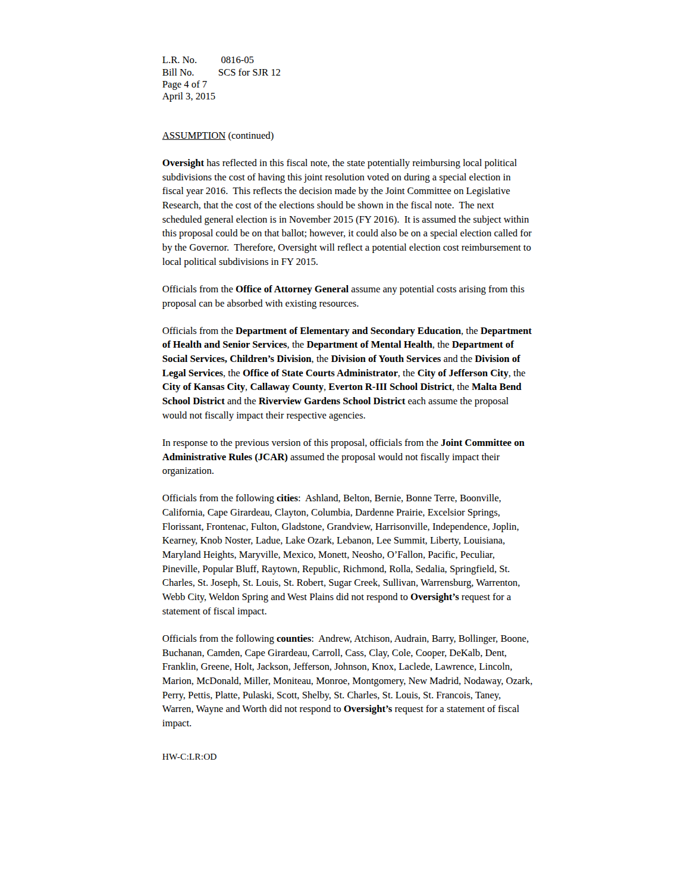L.R. No. 0816-05
Bill No. SCS for SJR 12
Page 4 of 7
April 3, 2015
ASSUMPTION (continued)
Oversight has reflected in this fiscal note, the state potentially reimbursing local political subdivisions the cost of having this joint resolution voted on during a special election in fiscal year 2016. This reflects the decision made by the Joint Committee on Legislative Research, that the cost of the elections should be shown in the fiscal note. The next scheduled general election is in November 2015 (FY 2016). It is assumed the subject within this proposal could be on that ballot; however, it could also be on a special election called for by the Governor. Therefore, Oversight will reflect a potential election cost reimbursement to local political subdivisions in FY 2015.
Officials from the Office of Attorney General assume any potential costs arising from this proposal can be absorbed with existing resources.
Officials from the Department of Elementary and Secondary Education, the Department of Health and Senior Services, the Department of Mental Health, the Department of Social Services, Children’s Division, the Division of Youth Services and the Division of Legal Services, the Office of State Courts Administrator, the City of Jefferson City, the City of Kansas City, Callaway County, Everton R-III School District, the Malta Bend School District and the Riverview Gardens School District each assume the proposal would not fiscally impact their respective agencies.
In response to the previous version of this proposal, officials from the Joint Committee on Administrative Rules (JCAR) assumed the proposal would not fiscally impact their organization.
Officials from the following cities: Ashland, Belton, Bernie, Bonne Terre, Boonville, California, Cape Girardeau, Clayton, Columbia, Dardenne Prairie, Excelsior Springs, Florissant, Frontenac, Fulton, Gladstone, Grandview, Harrisonville, Independence, Joplin, Kearney, Knob Noster, Ladue, Lake Ozark, Lebanon, Lee Summit, Liberty, Louisiana, Maryland Heights, Maryville, Mexico, Monett, Neosho, O’Fallon, Pacific, Peculiar, Pineville, Popular Bluff, Raytown, Republic, Richmond, Rolla, Sedalia, Springfield, St. Charles, St. Joseph, St. Louis, St. Robert, Sugar Creek, Sullivan, Warrensburg, Warrenton, Webb City, Weldon Spring and West Plains did not respond to Oversight’s request for a statement of fiscal impact.
Officials from the following counties: Andrew, Atchison, Audrain, Barry, Bollinger, Boone, Buchanan, Camden, Cape Girardeau, Carroll, Cass, Clay, Cole, Cooper, DeKalb, Dent, Franklin, Greene, Holt, Jackson, Jefferson, Johnson, Knox, Laclede, Lawrence, Lincoln, Marion, McDonald, Miller, Moniteau, Monroe, Montgomery, New Madrid, Nodaway, Ozark, Perry, Pettis, Platte, Pulaski, Scott, Shelby, St. Charles, St. Louis, St. Francois, Taney, Warren, Wayne and Worth did not respond to Oversight’s request for a statement of fiscal impact.
HW-C:LR:OD